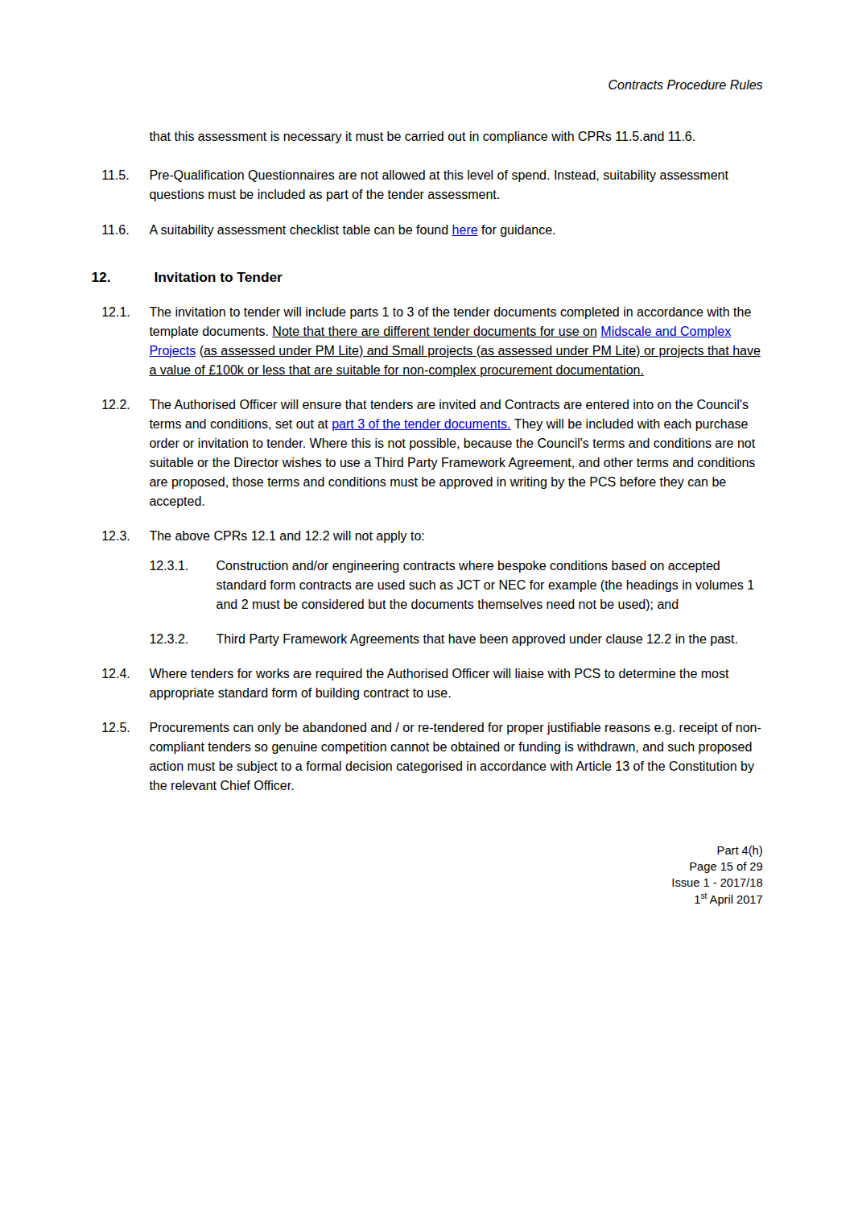Contracts Procedure Rules
that this assessment is necessary it must be carried out in compliance with CPRs 11.5.and 11.6.
11.5. Pre-Qualification Questionnaires are not allowed at this level of spend. Instead, suitability assessment questions must be included as part of the tender assessment.
11.6. A suitability assessment checklist table can be found here for guidance.
12. Invitation to Tender
12.1. The invitation to tender will include parts 1 to 3 of the tender documents completed in accordance with the template documents. Note that there are different tender documents for use on Midscale and Complex Projects (as assessed under PM Lite) and Small projects (as assessed under PM Lite) or projects that have a value of £100k or less that are suitable for non-complex procurement documentation.
12.2. The Authorised Officer will ensure that tenders are invited and Contracts are entered into on the Council's terms and conditions, set out at part 3 of the tender documents. They will be included with each purchase order or invitation to tender. Where this is not possible, because the Council's terms and conditions are not suitable or the Director wishes to use a Third Party Framework Agreement, and other terms and conditions are proposed, those terms and conditions must be approved in writing by the PCS before they can be accepted.
12.3. The above CPRs 12.1 and 12.2 will not apply to:
12.3.1. Construction and/or engineering contracts where bespoke conditions based on accepted standard form contracts are used such as JCT or NEC for example (the headings in volumes 1 and 2 must be considered but the documents themselves need not be used); and
12.3.2. Third Party Framework Agreements that have been approved under clause 12.2 in the past.
12.4. Where tenders for works are required the Authorised Officer will liaise with PCS to determine the most appropriate standard form of building contract to use.
12.5. Procurements can only be abandoned and / or re-tendered for proper justifiable reasons e.g. receipt of non-compliant tenders so genuine competition cannot be obtained or funding is withdrawn, and such proposed action must be subject to a formal decision categorised in accordance with Article 13 of the Constitution by the relevant Chief Officer.
Part 4(h)
Page 15 of 29
Issue 1 - 2017/18
1st April 2017